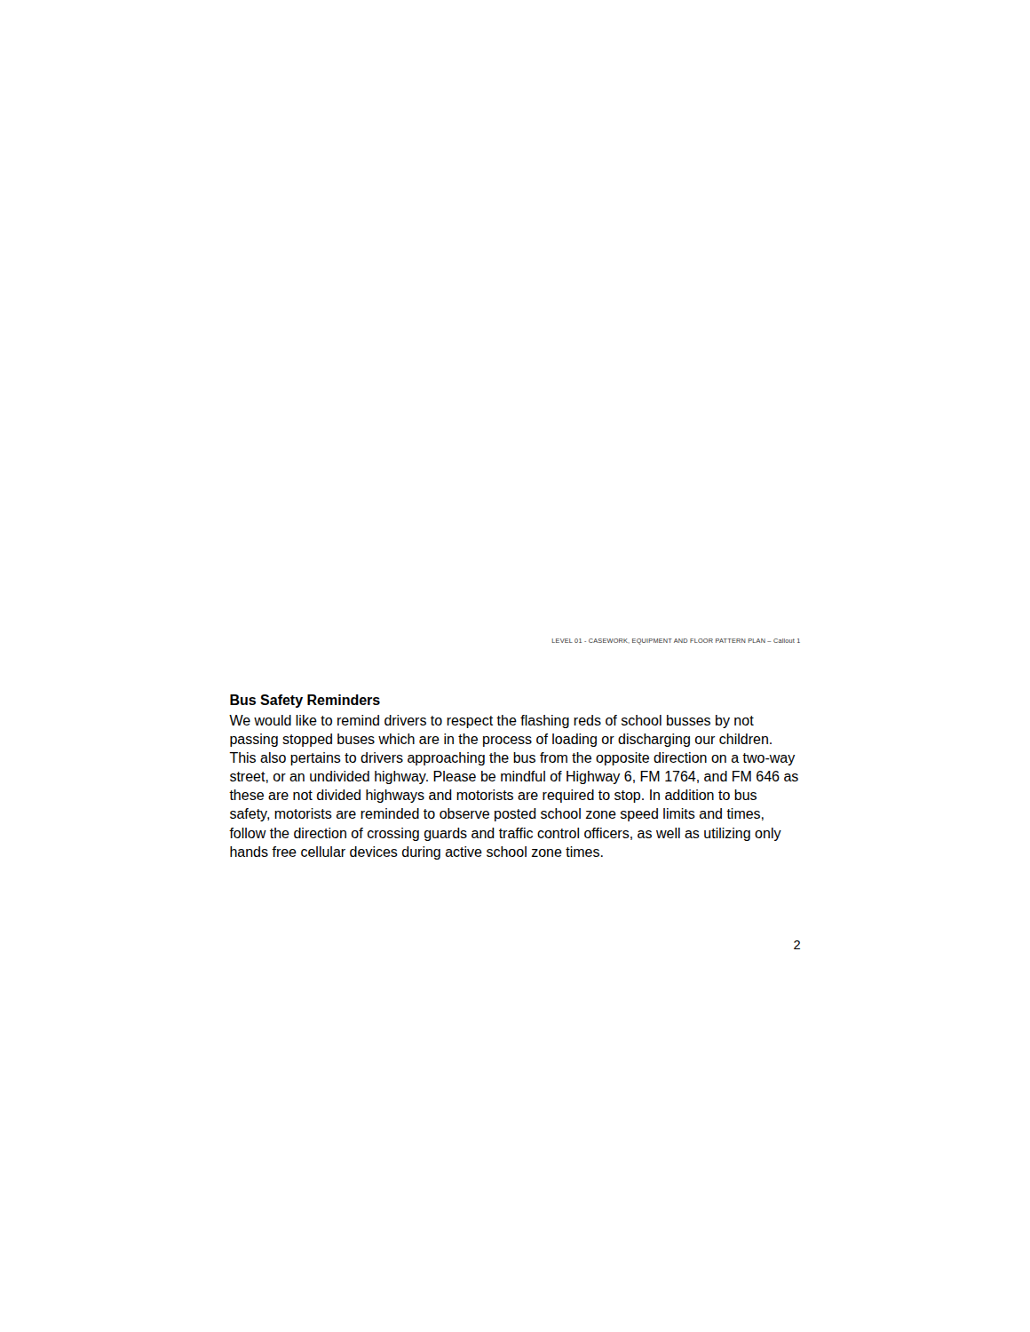LEVEL 01 - CASEWORK, EQUIPMENT AND FLOOR PATTERN PLAN – Callout 1
Bus Safety Reminders
We would like to remind drivers to respect the flashing reds of school busses by not passing stopped buses which are in the process of loading or discharging our children. This also pertains to drivers approaching the bus from the opposite direction on a two-way street, or an undivided highway. Please be mindful of Highway 6, FM 1764, and FM 646 as these are not divided highways and motorists are required to stop. In addition to bus safety, motorists are reminded to observe posted school zone speed limits and times, follow the direction of crossing guards and traffic control officers, as well as utilizing only hands free cellular devices during active school zone times.
2